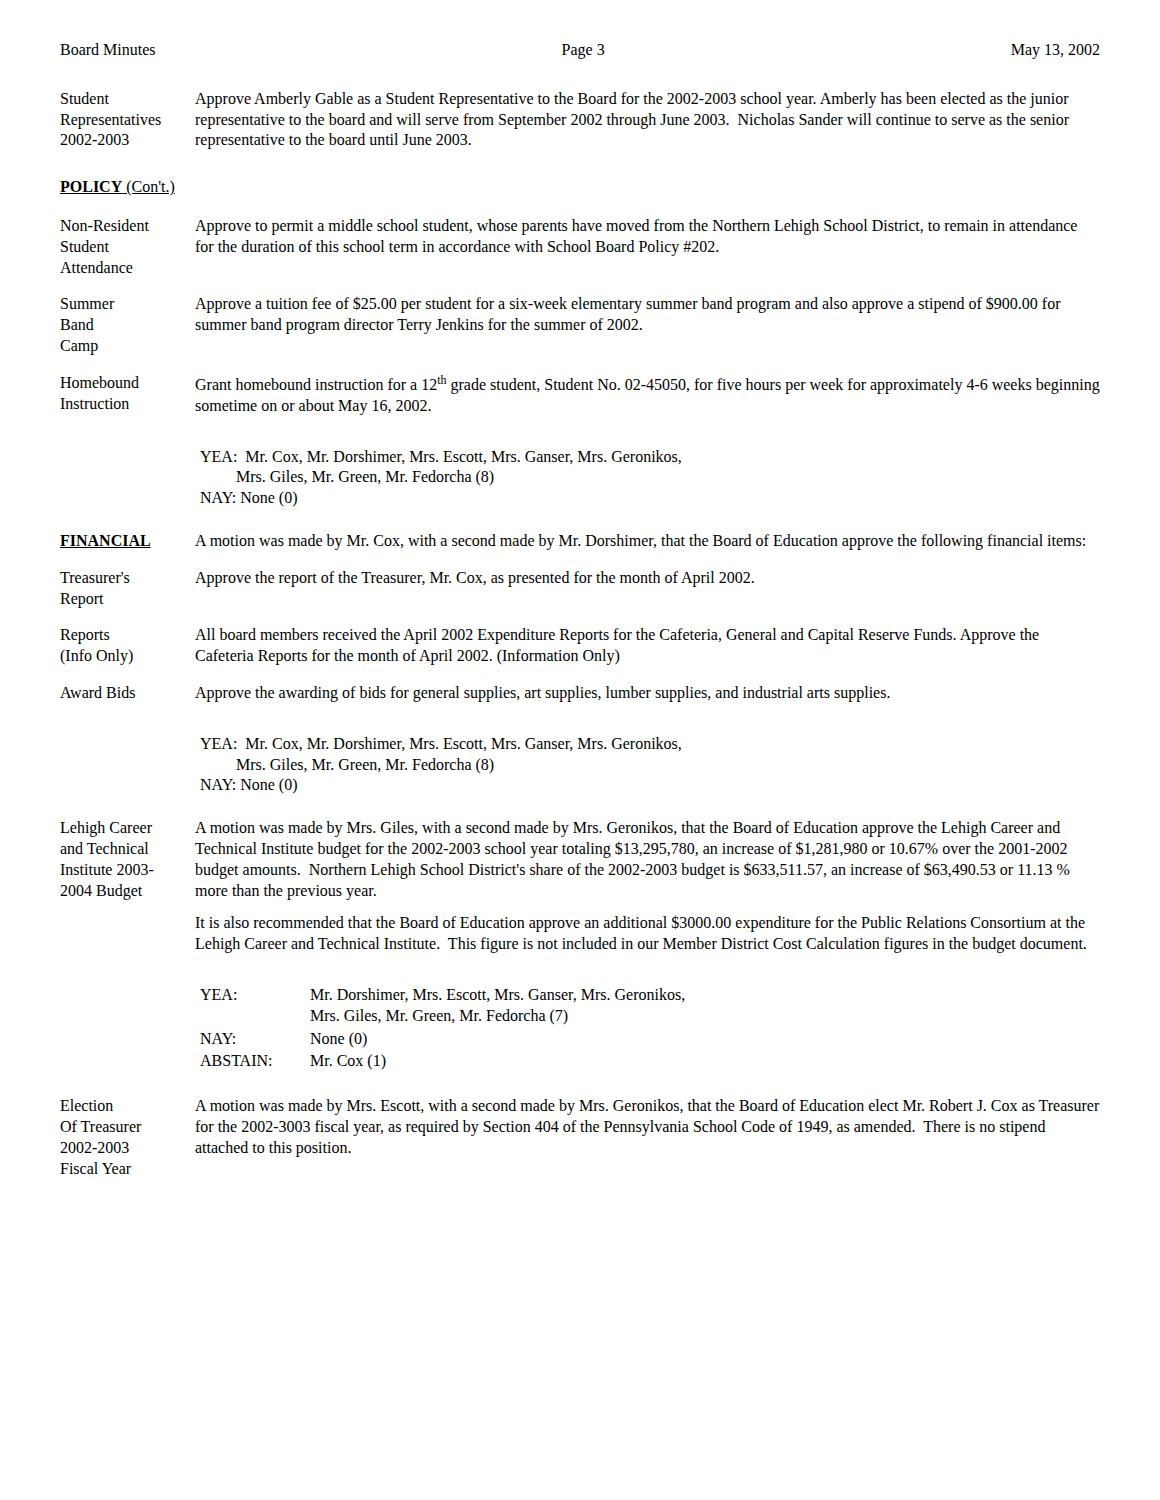Board Minutes
Page 3
May 13, 2002
| Student Representatives 2002-2003 | Approve Amberly Gable as a Student Representative to the Board for the 2002-2003 school year. Amberly has been elected as the junior representative to the board and will serve from September 2002 through June 2003. Nicholas Sander will continue to serve as the senior representative to the board until June 2003. |
POLICY (Con't.)
| Non-Resident Student Attendance | Approve to permit a middle school student, whose parents have moved from the Northern Lehigh School District, to remain in attendance for the duration of this school term in accordance with School Board Policy #202. |
| Summer Band Camp | Approve a tuition fee of $25.00 per student for a six-week elementary summer band program and also approve a stipend of $900.00 for summer band program director Terry Jenkins for the summer of 2002. |
| Homebound Instruction | Grant homebound instruction for a 12 th grade student, Student No. 02-45050, for five hours per week for approximately 4-6 weeks beginning sometime on or about May 16, 2002. |
YEA: Mr. Cox, Mr. Dorshimer, Mrs. Escott, Mrs. Ganser, Mrs. Geronikos,
Mrs. Giles, Mr. Green, Mr. Fedorcha (8)
NAY: None (0)
| FINANCIAL | A motion was made by Mr. Cox, with a second made by Mr. Dorshimer, that the Board of Education approve the following financial items: |
| Treasurer's Report | Approve the report of the Treasurer, Mr. Cox, as presented for the month of April 2002. |
| Reports (Info Only) | All board members received the April 2002 Expenditure Reports for the Cafeteria, General and Capital Reserve Funds. Approve the Cafeteria Reports for the month of April 2002. (Information Only) |
| Award Bids | Approve the awarding of bids for general supplies, art supplies, lumber supplies, and industrial arts supplies. |
YEA: Mr. Cox, Mr. Dorshimer, Mrs. Escott, Mrs. Ganser, Mrs. Geronikos,
Mrs. Giles, Mr. Green, Mr. Fedorcha (8)
NAY: None (0)
| Lehigh Career and Technical Institute 2003- 2004 Budget | A motion was made by Mrs. Giles, with a second made by Mrs. Geronikos, that the Board of Education approve the Lehigh Career and Technical Institute budget for the 2002-2003 school year totaling $13,295,780, an increase of $1,281,980 or 10.67% over the 2001-2002 budget amounts. Northern Lehigh School District's share of the 2002-2003 budget is $633,511.57, an increase of $63,490.53 or 11.13 % more than the previous year. It is also recommended that the Board of Education approve an additional $3000.00 expenditure for the Public Relations Consortium at the Lehigh Career and Technical Institute. This figure is not included in our Member District Cost Calculation figures in the budget document. |
| YEA: | Mr. Dorshimer, Mrs. Escott, Mrs. Ganser, Mrs. Geronikos, Mrs. Giles, Mr. Green, Mr. Fedorcha (7) |
| NAY: | None (0) |
| ABSTAIN: | Mr. Cox (1) |
| Election Of Treasurer 2002-2003 Fiscal Year | A motion was made by Mrs. Escott, with a second made by Mrs. Geronikos, that the Board of Education elect Mr. Robert J. Cox as Treasurer for the 2002-3003 fiscal year, as required by Section 404 of the Pennsylvania School Code of 1949, as amended. There is no stipend attached to this position. |